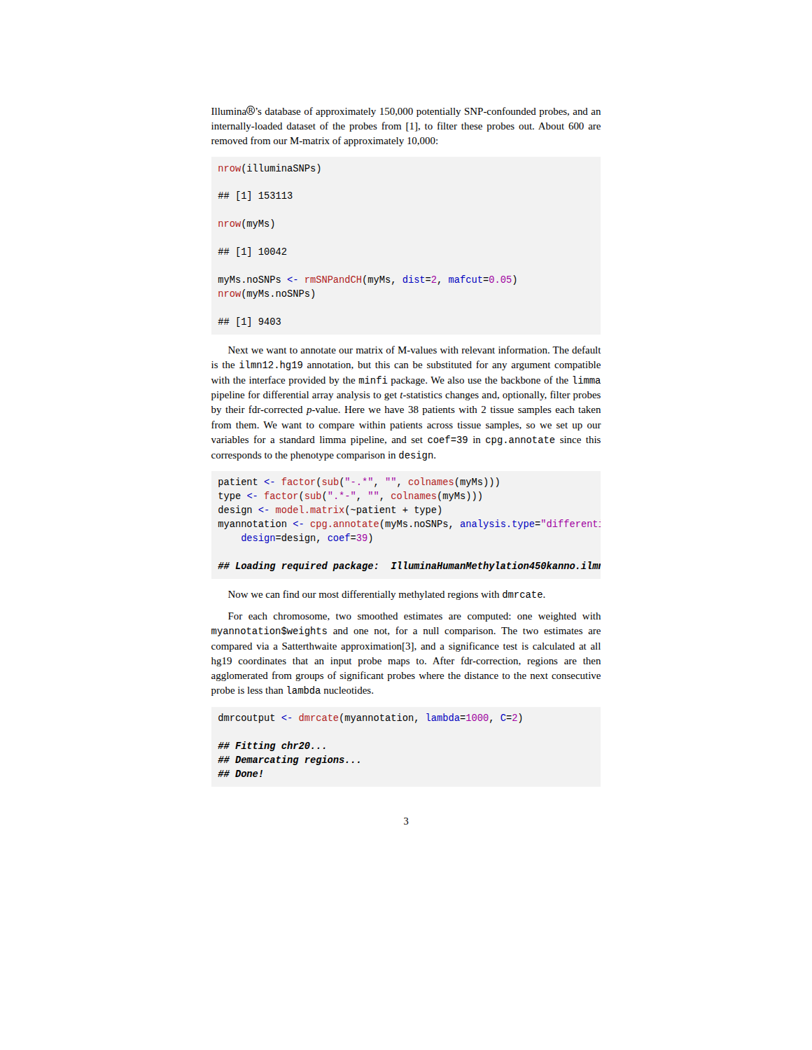IlluminaR’s database of approximately 150,000 potentially SNP-confounded probes, and an internally-loaded dataset of the probes from [1], to filter these probes out. About 600 are removed from our M-matrix of approximately 10,000:
nrow(illuminaSNPs) ## [1] 153113 nrow(myMs) ## [1] 10042 myMs.noSNPs <- rmSNPandCH(myMs, dist=2, mafcut=0.05) nrow(myMs.noSNPs) ## [1] 9403
Next we want to annotate our matrix of M-values with relevant information. The default is the ilmn12.hg19 annotation, but this can be substituted for any argument compatible with the interface provided by the minfi package. We also use the backbone of the limma pipeline for differential array analysis to get t-statistics changes and, optionally, filter probes by their fdr-corrected p-value. Here we have 38 patients with 2 tissue samples each taken from them. We want to compare within patients across tissue samples, so we set up our variables for a standard limma pipeline, and set coef=39 in cpg.annotate since this corresponds to the phenotype comparison in design.
patient <- factor(sub("-.*", "", colnames(myMs))) type <- factor(sub(".*-", "", colnames(myMs))) design <- model.matrix(~patient + type) myannotation <- cpg.annotate(myMs.noSNPs, analysis.type="differential", design=design, coef=39) ## Loading required package: IlluminaHumanMethylation450kanno.ilmn12.hg19
Now we can find our most differentially methylated regions with dmrcate.
For each chromosome, two smoothed estimates are computed: one weighted with myannotation$weights and one not, for a null comparison. The two estimates are compared via a Satterthwaite approximation[3], and a significance test is calculated at all hg19 coordinates that an input probe maps to. After fdr-correction, regions are then agglomerated from groups of significant probes where the distance to the next consecutive probe is less than lambda nucleotides.
dmrcoutput <- dmrcate(myannotation, lambda=1000, C=2) ## Fitting chr20... ## Demarcating regions... ## Done!
3